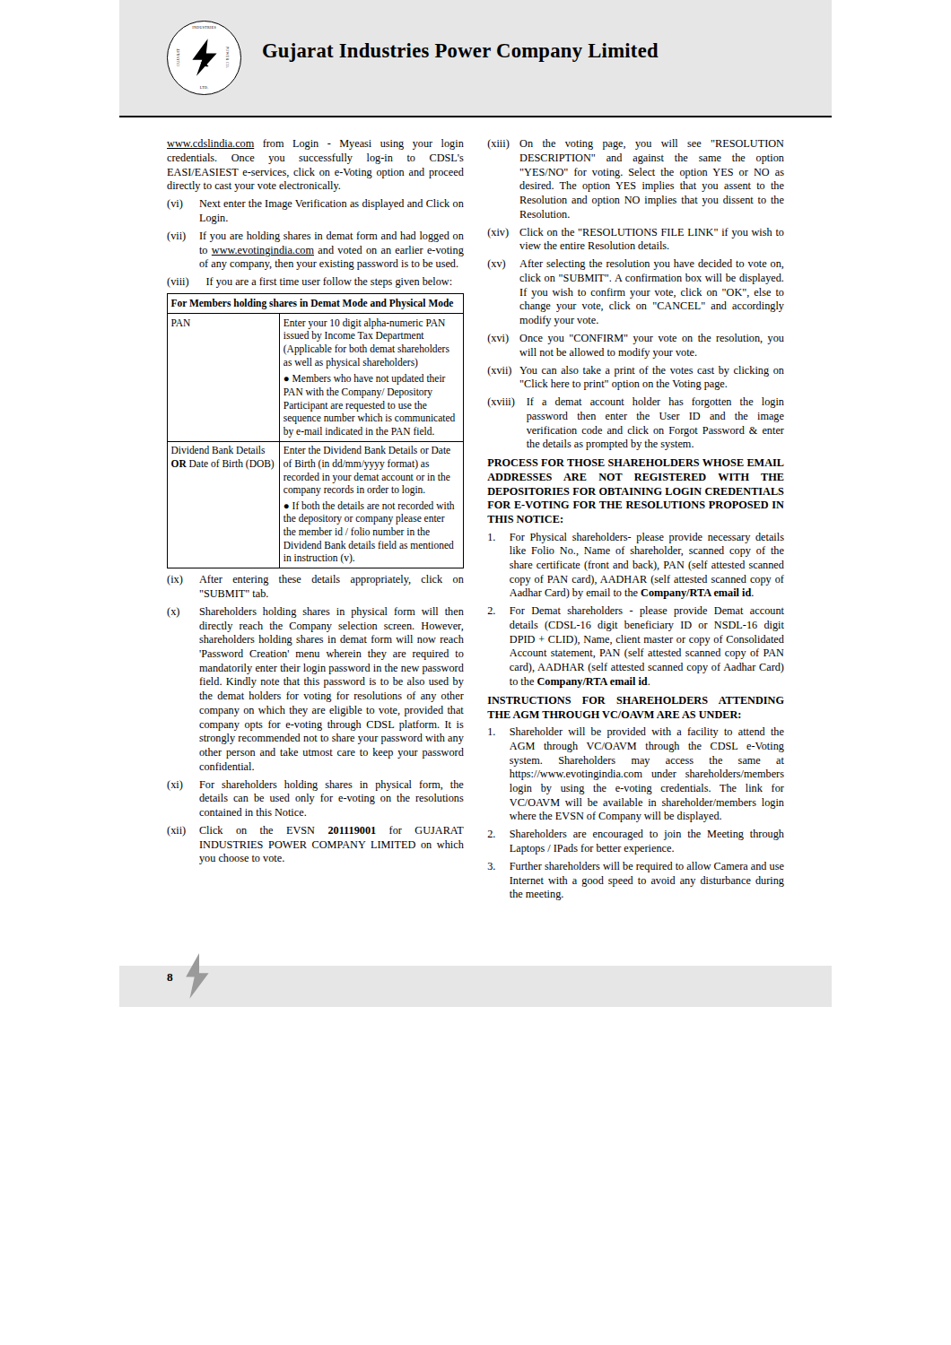INDUSTRIES POWER CO. LTD. GUJARAT
Gujarat Industries Power Company Limited
www.cdslindia.com from Login - Myeasi using your login credentials. Once you successfully log-in to CDSL's EASI/EASIEST e-services, click on e-Voting option and proceed directly to cast your vote electronically.
(vi)
Next enter the Image Verification as displayed and Click on Login.
(vii)
If you are holding shares in demat form and had logged on to www.evotingindia.com and voted on an earlier e-voting of any company, then your existing password is to be used.
(viii)
If you are a first time user follow the steps given below:
| For Members holding shares in Demat Mode and Physical Mode |
| --- |
| PAN | Enter your 10 digit alpha-numeric PAN issued by Income Tax Department (Applicable for both demat shareholders as well as physical shareholders) ● Members who have not updated their PAN with the Company/ Depository Participant are requested to use the sequence number which is communicated by e-mail indicated in the PAN field. |
| Dividend Bank Details OR Date of Birth (DOB) | Enter the Dividend Bank Details or Date of Birth (in dd/mm/yyyy format) as recorded in your demat account or in the company records in order to login. ● If both the details are not recorded with the depository or company please enter the member id / folio number in the Dividend Bank details field as mentioned in instruction (v). |
(ix)
After entering these details appropriately, click on "SUBMIT" tab.
(x)
Shareholders holding shares in physical form will then directly reach the Company selection screen. However, shareholders holding shares in demat form will now reach 'Password Creation' menu wherein they are required to mandatorily enter their login password in the new password field. Kindly note that this password is to be also used by the demat holders for voting for resolutions of any other company on which they are eligible to vote, provided that company opts for e-voting through CDSL platform. It is strongly recommended not to share your password with any other person and take utmost care to keep your password confidential.
(xi)
For shareholders holding shares in physical form, the details can be used only for e-voting on the resolutions contained in this Notice.
(xii)
Click on the EVSN 201119001 for GUJARAT INDUSTRIES POWER COMPANY LIMITED on which you choose to vote.
(xiii)
On the voting page, you will see "RESOLUTION DESCRIPTION" and against the same the option "YES/NO" for voting. Select the option YES or NO as desired. The option YES implies that you assent to the Resolution and option NO implies that you dissent to the Resolution.
(xiv)
Click on the "RESOLUTIONS FILE LINK" if you wish to view the entire Resolution details.
(xv)
After selecting the resolution you have decided to vote on, click on "SUBMIT". A confirmation box will be displayed. If you wish to confirm your vote, click on "OK", else to change your vote, click on "CANCEL" and accordingly modify your vote.
(xvi)
Once you "CONFIRM" your vote on the resolution, you will not be allowed to modify your vote.
(xvii)
You can also take a print of the votes cast by clicking on "Click here to print" option on the Voting page.
(xviii)
If a demat account holder has forgotten the login password then enter the User ID and the image verification code and click on Forgot Password & enter the details as prompted by the system.
Process for those shareholders whose email addresses are not registered with the depositories for obtaining login credentials for e-voting for the resolutions proposed in this notice:
1.
For Physical shareholders- please provide necessary details like Folio No., Name of shareholder, scanned copy of the share certificate (front and back), PAN (self attested scanned copy of PAN card), AADHAR (self attested scanned copy of Aadhar Card) by email to the Company/RTA email id.
2.
For Demat shareholders - please provide Demat account details (CDSL-16 digit beneficiary ID or NSDL-16 digit DPID + CLID), Name, client master or copy of Consolidated Account statement, PAN (self attested scanned copy of PAN card), AADHAR (self attested scanned copy of Aadhar Card) to the Company/RTA email id.
Instructions for shareholders attending the AGM through VC/OAVM are as under:
1.
Shareholder will be provided with a facility to attend the AGM through VC/OAVM through the CDSL e-Voting system. Shareholders may access the same at https://www.evotingindia.com under shareholders/members login by using the e-voting credentials. The link for VC/OAVM will be available in shareholder/members login where the EVSN of Company will be displayed.
2.
Shareholders are encouraged to join the Meeting through Laptops / IPads for better experience.
3.
Further shareholders will be required to allow Camera and use Internet with a good speed to avoid any disturbance during the meeting.
8